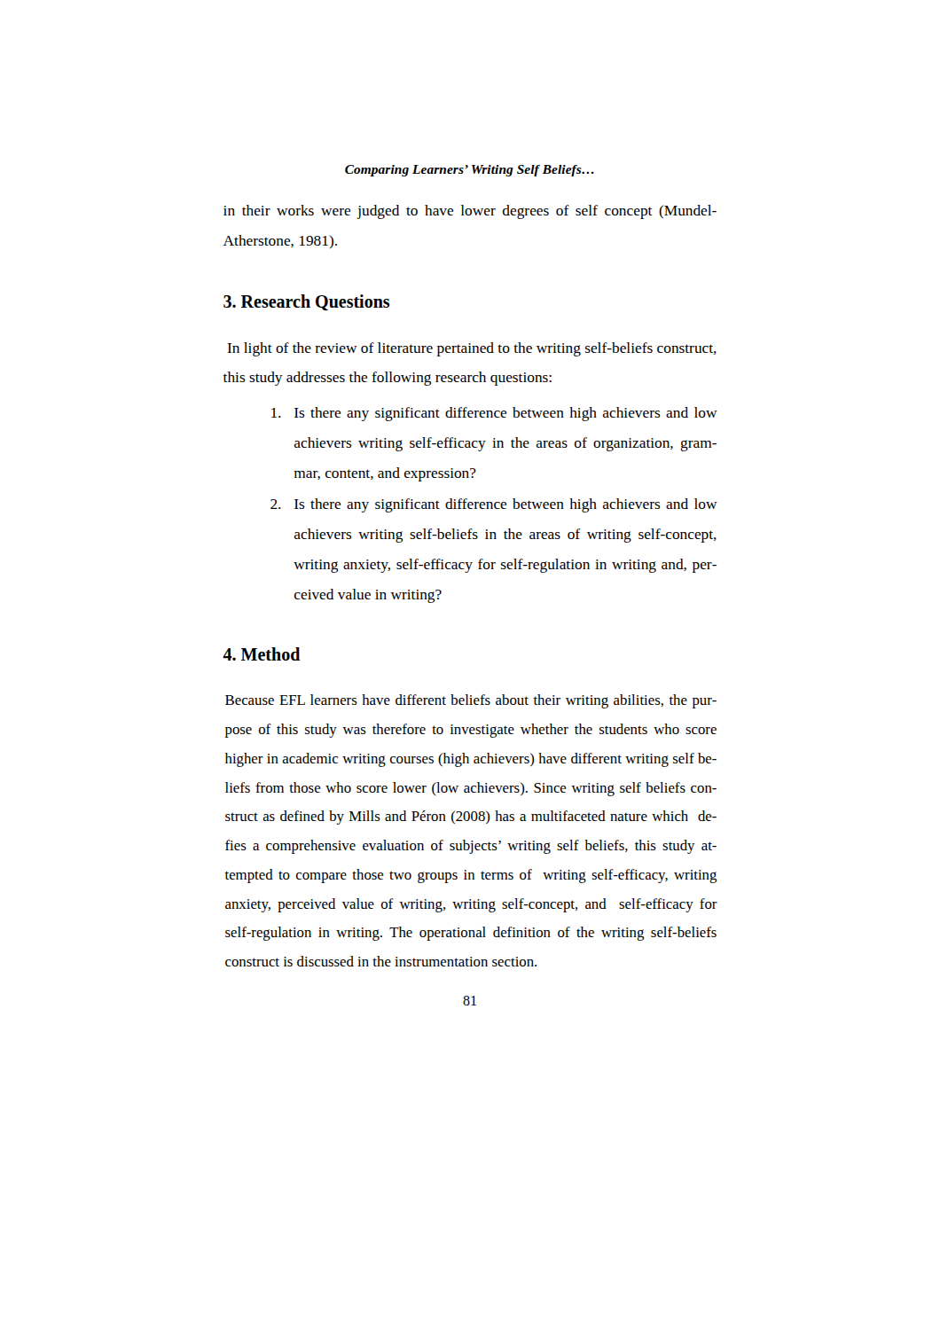Comparing Learners’ Writing Self Beliefs…
in their works were judged to have lower degrees of self concept (Mundel-Atherstone, 1981).
3. Research Questions
In light of the review of literature pertained to the writing self-beliefs construct, this study addresses the following research questions:
Is there any significant difference between high achievers and low achievers writing self-efficacy in the areas of organization, grammar, content, and expression?
Is there any significant difference between high achievers and low achievers writing self-beliefs in the areas of writing self-concept, writing anxiety, self-efficacy for self-regulation in writing and, perceived value in writing?
4. Method
Because EFL learners have different beliefs about their writing abilities, the purpose of this study was therefore to investigate whether the students who score higher in academic writing courses (high achievers) have different writing self beliefs from those who score lower (low achievers). Since writing self beliefs construct as defined by Mills and Péron (2008) has a multifaceted nature which defies a comprehensive evaluation of subjects’ writing self beliefs, this study attempted to compare those two groups in terms of writing self-efficacy, writing anxiety, perceived value of writing, writing self-concept, and self-efficacy for self-regulation in writing. The operational definition of the writing self-beliefs construct is discussed in the instrumentation section.
81